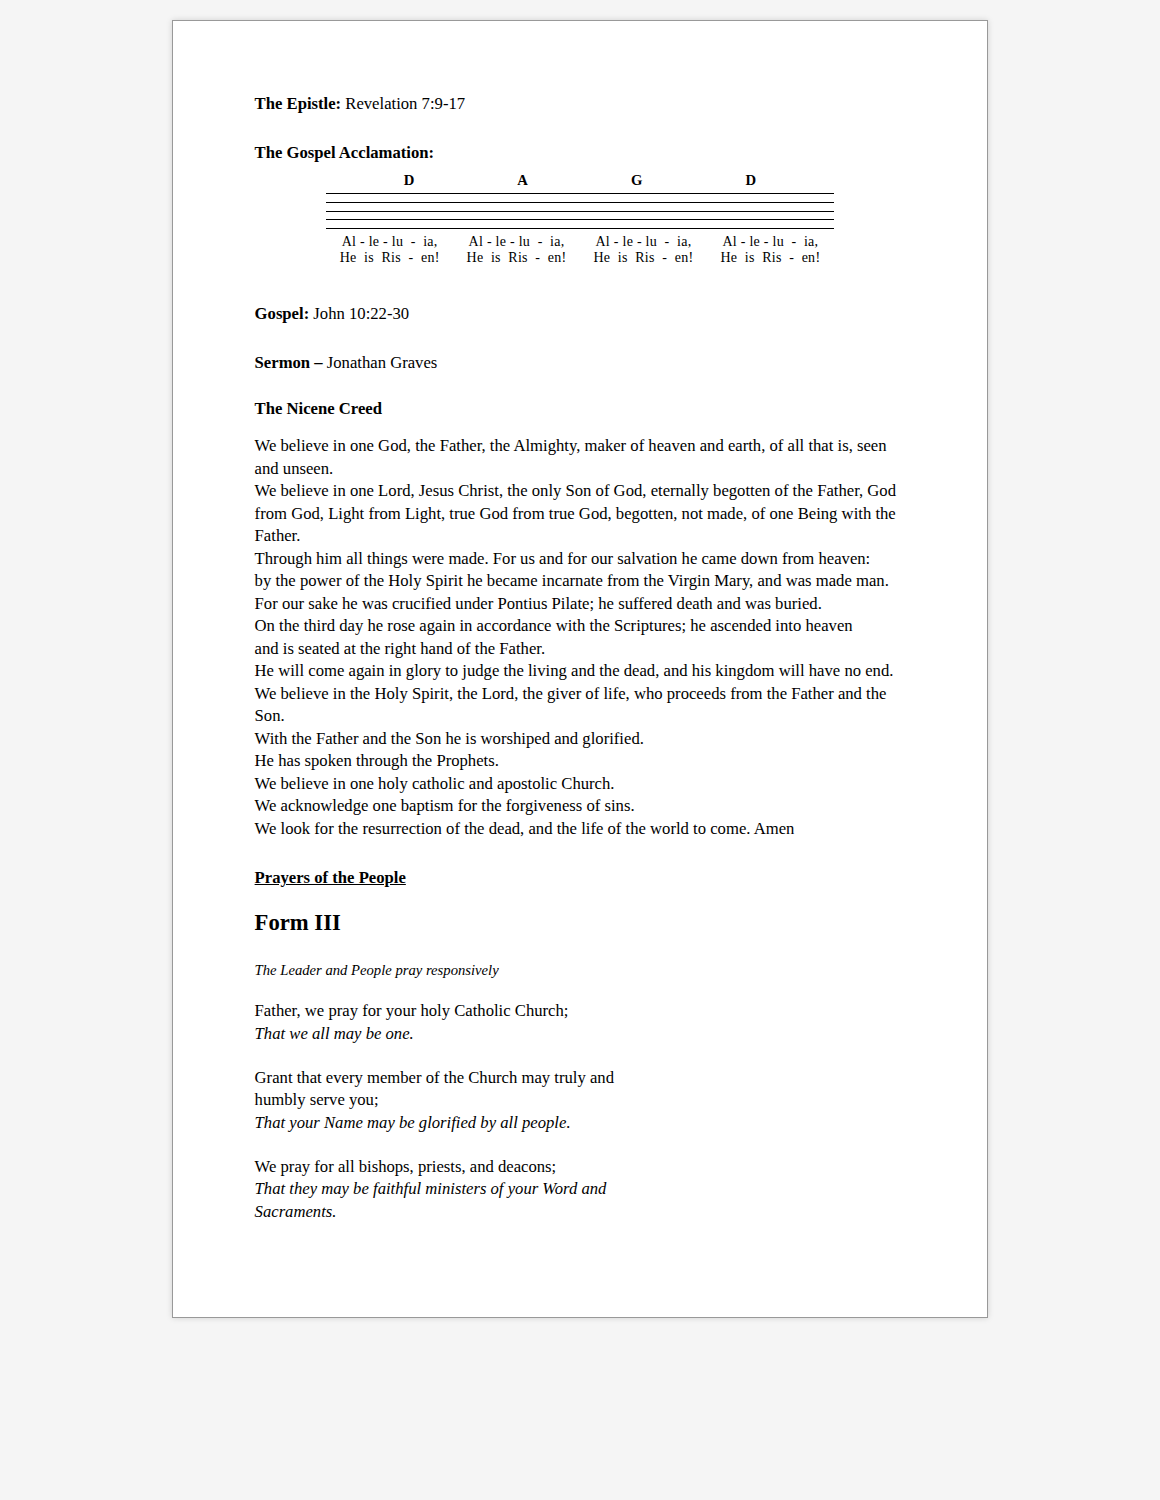The Epistle: Revelation 7:9-17
The Gospel Acclamation:
DAGD
Al - le - lu - ia,
He is Ris - en!
Al - le - lu - ia,
He is Ris - en!
Al - le - lu - ia,
He is Ris - en!
Al - le - lu - ia,
He is Ris - en!
Gospel: John 10:22-30
Sermon – Jonathan Graves
The Nicene Creed
We believe in one God, the Father, the Almighty, maker of heaven and earth, of all that is, seen and unseen.
We believe in one Lord, Jesus Christ, the only Son of God, eternally begotten of the Father, God from God, Light from Light, true God from true God, begotten, not made, of one Being with the Father.
Through him all things were made. For us and for our salvation he came down from heaven:
by the power of the Holy Spirit he became incarnate from the Virgin Mary, and was made man.
For our sake he was crucified under Pontius Pilate; he suffered death and was buried.
On the third day he rose again in accordance with the Scriptures; he ascended into heaven
and is seated at the right hand of the Father.
He will come again in glory to judge the living and the dead, and his kingdom will have no end.
We believe in the Holy Spirit, the Lord, the giver of life, who proceeds from the Father and the Son.
With the Father and the Son he is worshiped and glorified.
He has spoken through the Prophets.
We believe in one holy catholic and apostolic Church.
We acknowledge one baptism for the forgiveness of sins.
We look for the resurrection of the dead, and the life of the world to come. Amen
Prayers of the People
Form III
The Leader and People pray responsively
Father, we pray for your holy Catholic Church;
That we all may be one.
Grant that every member of the Church may truly and
humbly serve you;
That your Name may be glorified by all people.
We pray for all bishops, priests, and deacons;
That they may be faithful ministers of your Word and
Sacraments.